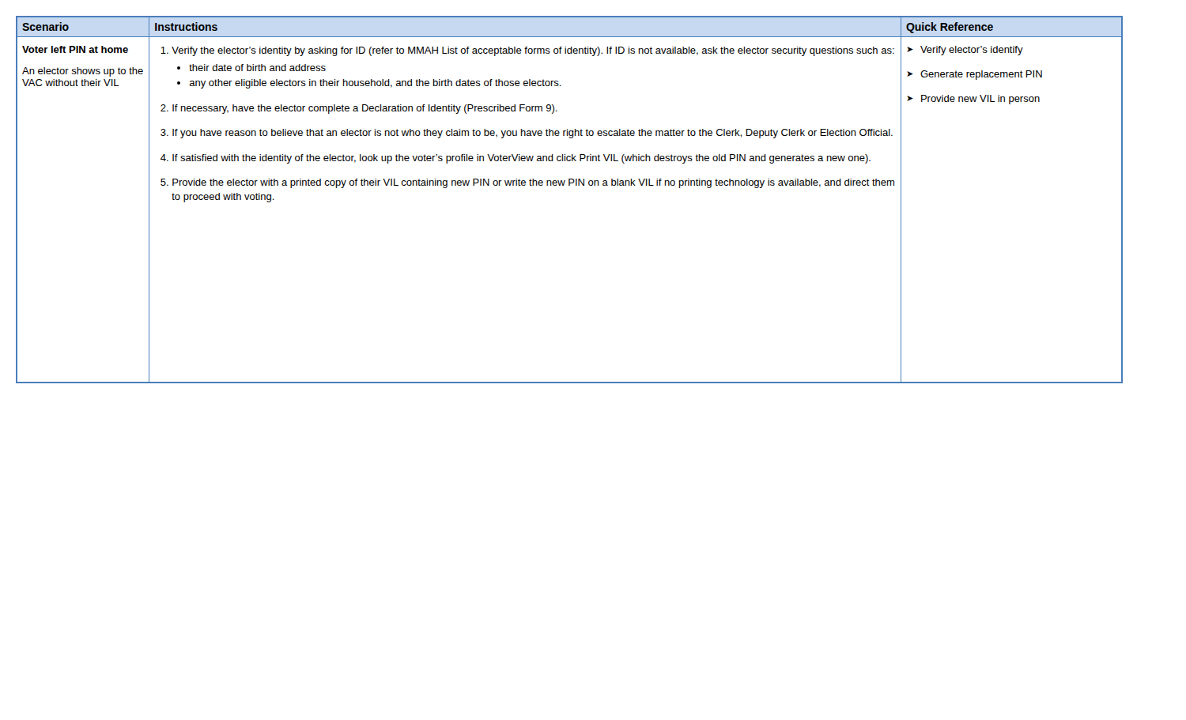| Scenario | Instructions | Quick Reference |
| --- | --- | --- |
| Voter left PIN at home An elector shows up to the VAC without their VIL | Verify the elector’s identity by asking for ID (refer to MMAH List of acceptable forms of identity). If ID is not available, ask the elector security questions such as: their date of birth and address any other eligible electors in their household, and the birth dates of those electors. If necessary, have the elector complete a Declaration of Identity (Prescribed Form 9). If you have reason to believe that an elector is not who they claim to be, you have the right to escalate the matter to the Clerk, Deputy Clerk or Election Official. If satisfied with the identity of the elector, look up the voter’s profile in VoterView and click Print VIL (which destroys the old PIN and generates a new one). Provide the elector with a printed copy of their VIL containing new PIN or write the new PIN on a blank VIL if no printing technology is available, and direct them to proceed with voting. | Verify elector’s identify Generate replacement PIN Provide new VIL in person |